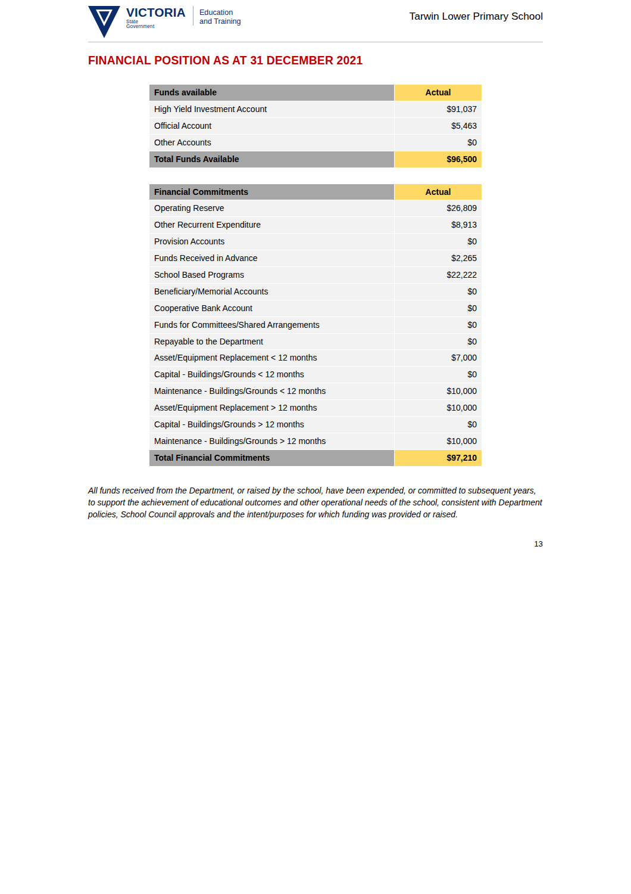VICTORIA
State
Government
Education
and Training
Tarwin Lower Primary School
FINANCIAL POSITION AS AT 31 DECEMBER 2021
| Funds available | Actual |
| --- | --- |
| High Yield Investment Account | $91,037 |
| Official Account | $5,463 |
| Other Accounts | $0 |
| Total Funds Available | $96,500 |
| Financial Commitments | Actual |
| --- | --- |
| Operating Reserve | $26,809 |
| Other Recurrent Expenditure | $8,913 |
| Provision Accounts | $0 |
| Funds Received in Advance | $2,265 |
| School Based Programs | $22,222 |
| Beneficiary/Memorial Accounts | $0 |
| Cooperative Bank Account | $0 |
| Funds for Committees/Shared Arrangements | $0 |
| Repayable to the Department | $0 |
| Asset/Equipment Replacement < 12 months | $7,000 |
| Capital - Buildings/Grounds < 12 months | $0 |
| Maintenance - Buildings/Grounds < 12 months | $10,000 |
| Asset/Equipment Replacement > 12 months | $10,000 |
| Capital - Buildings/Grounds > 12 months | $0 |
| Maintenance - Buildings/Grounds > 12 months | $10,000 |
| Total Financial Commitments | $97,210 |
All funds received from the Department, or raised by the school, have been expended, or committed to subsequent years, to support the achievement of educational outcomes and other operational needs of the school, consistent with Department policies, School Council approvals and the intent/purposes for which funding was provided or raised.
13